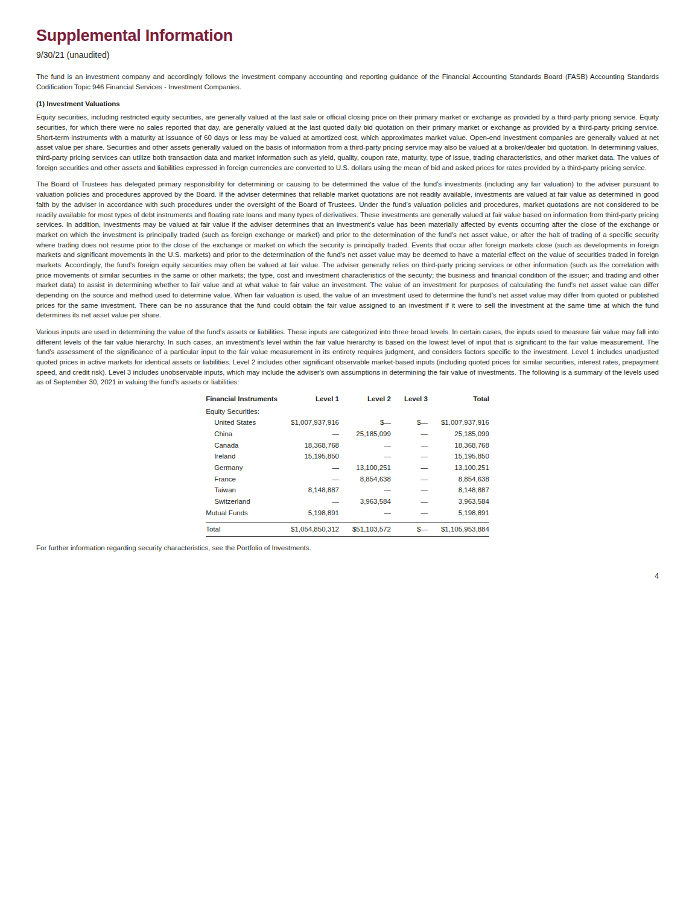Supplemental Information
9/30/21 (unaudited)
The fund is an investment company and accordingly follows the investment company accounting and reporting guidance of the Financial Accounting Standards Board (FASB) Accounting Standards Codification Topic 946 Financial Services - Investment Companies.
(1) Investment Valuations
Equity securities, including restricted equity securities, are generally valued at the last sale or official closing price on their primary market or exchange as provided by a third-party pricing service. Equity securities, for which there were no sales reported that day, are generally valued at the last quoted daily bid quotation on their primary market or exchange as provided by a third-party pricing service. Short-term instruments with a maturity at issuance of 60 days or less may be valued at amortized cost, which approximates market value. Open-end investment companies are generally valued at net asset value per share. Securities and other assets generally valued on the basis of information from a third-party pricing service may also be valued at a broker/dealer bid quotation. In determining values, third-party pricing services can utilize both transaction data and market information such as yield, quality, coupon rate, maturity, type of issue, trading characteristics, and other market data. The values of foreign securities and other assets and liabilities expressed in foreign currencies are converted to U.S. dollars using the mean of bid and asked prices for rates provided by a third-party pricing service.
The Board of Trustees has delegated primary responsibility for determining or causing to be determined the value of the fund's investments (including any fair valuation) to the adviser pursuant to valuation policies and procedures approved by the Board. If the adviser determines that reliable market quotations are not readily available, investments are valued at fair value as determined in good faith by the adviser in accordance with such procedures under the oversight of the Board of Trustees. Under the fund's valuation policies and procedures, market quotations are not considered to be readily available for most types of debt instruments and floating rate loans and many types of derivatives. These investments are generally valued at fair value based on information from third-party pricing services. In addition, investments may be valued at fair value if the adviser determines that an investment's value has been materially affected by events occurring after the close of the exchange or market on which the investment is principally traded (such as foreign exchange or market) and prior to the determination of the fund's net asset value, or after the halt of trading of a specific security where trading does not resume prior to the close of the exchange or market on which the security is principally traded. Events that occur after foreign markets close (such as developments in foreign markets and significant movements in the U.S. markets) and prior to the determination of the fund's net asset value may be deemed to have a material effect on the value of securities traded in foreign markets. Accordingly, the fund's foreign equity securities may often be valued at fair value. The adviser generally relies on third-party pricing services or other information (such as the correlation with price movements of similar securities in the same or other markets; the type, cost and investment characteristics of the security; the business and financial condition of the issuer; and trading and other market data) to assist in determining whether to fair value and at what value to fair value an investment. The value of an investment for purposes of calculating the fund's net asset value can differ depending on the source and method used to determine value. When fair valuation is used, the value of an investment used to determine the fund's net asset value may differ from quoted or published prices for the same investment. There can be no assurance that the fund could obtain the fair value assigned to an investment if it were to sell the investment at the same time at which the fund determines its net asset value per share.
Various inputs are used in determining the value of the fund's assets or liabilities. These inputs are categorized into three broad levels. In certain cases, the inputs used to measure fair value may fall into different levels of the fair value hierarchy. In such cases, an investment's level within the fair value hierarchy is based on the lowest level of input that is significant to the fair value measurement. The fund's assessment of the significance of a particular input to the fair value measurement in its entirety requires judgment, and considers factors specific to the investment. Level 1 includes unadjusted quoted prices in active markets for identical assets or liabilities. Level 2 includes other significant observable market-based inputs (including quoted prices for similar securities, interest rates, prepayment speed, and credit risk). Level 3 includes unobservable inputs, which may include the adviser's own assumptions in determining the fair value of investments. The following is a summary of the levels used as of September 30, 2021 in valuing the fund's assets or liabilities:
| Financial Instruments | Level 1 | Level 2 | Level 3 | Total |
| --- | --- | --- | --- | --- |
| Equity Securities: | | | | |
| United States | $1,007,937,916 | $— | $— | $1,007,937,916 |
| China | — | 25,185,099 | — | 25,185,099 |
| Canada | 18,368,768 | — | — | 18,368,768 |
| Ireland | 15,195,850 | — | — | 15,195,850 |
| Germany | — | 13,100,251 | — | 13,100,251 |
| France | — | 8,854,638 | — | 8,854,638 |
| Taiwan | 8,148,887 | — | — | 8,148,887 |
| Switzerland | — | 3,963,584 | — | 3,963,584 |
| Mutual Funds | 5,198,891 | — | — | 5,198,891 |
| Total | $1,054,850,312 | $51,103,572 | $— | $1,105,953,884 |
For further information regarding security characteristics, see the Portfolio of Investments.
4